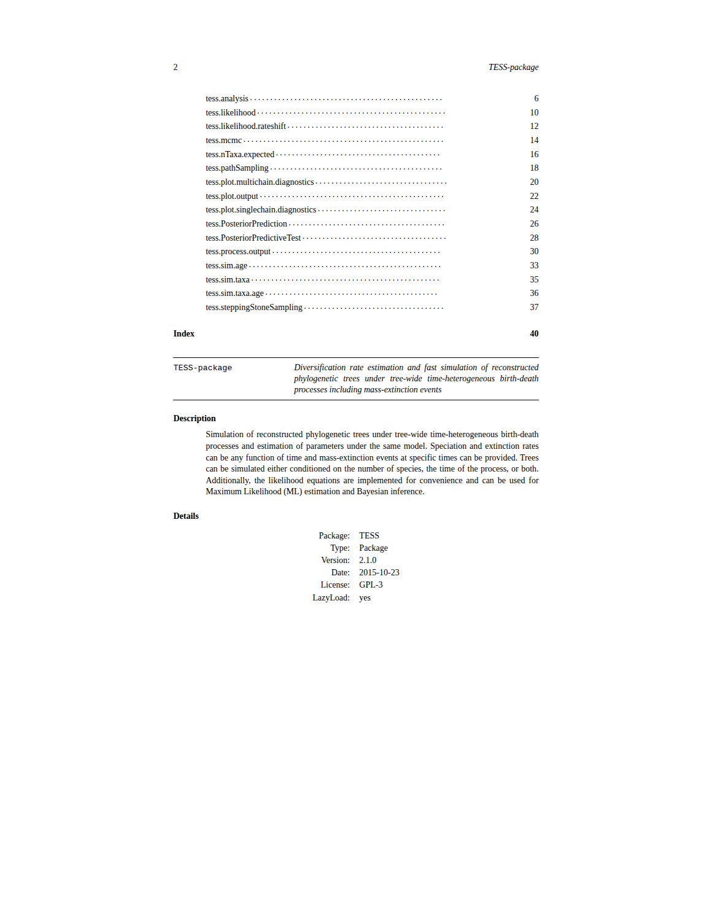2 TESS-package
tess.analysis................................................ 6
tess.likelihood............................................... 10
tess.likelihood.rateshift....................................... 12
tess.mcmc.................................................. 14
tess.nTaxa.expected......................................... 16
tess.pathSampling........................................... 18
tess.plot.multichain.diagnostics................................. 20
tess.plot.output.............................................. 22
tess.plot.singlechain.diagnostics................................ 24
tess.PosteriorPrediction....................................... 26
tess.PosteriorPredictiveTest.................................... 28
tess.process.output.......................................... 30
tess.sim.age................................................ 33
tess.sim.taxa............................................... 35
tess.sim.taxa.age........................................... 36
tess.steppingStoneSampling................................... 37
Index 40
TESS-package
Diversification rate estimation and fast simulation of reconstructed phylogenetic trees under tree-wide time-heterogeneous birth-death processes including mass-extinction events
Description
Simulation of reconstructed phylogenetic trees under tree-wide time-heterogeneous birth-death processes and estimation of parameters under the same model. Speciation and extinction rates can be any function of time and mass-extinction events at specific times can be provided. Trees can be simulated either conditioned on the number of species, the time of the process, or both. Additionally, the likelihood equations are implemented for convenience and can be used for Maximum Likelihood (ML) estimation and Bayesian inference.
Details
| Package: | TESS |
| Type: | Package |
| Version: | 2.1.0 |
| Date: | 2015-10-23 |
| License: | GPL-3 |
| LazyLoad: | yes |